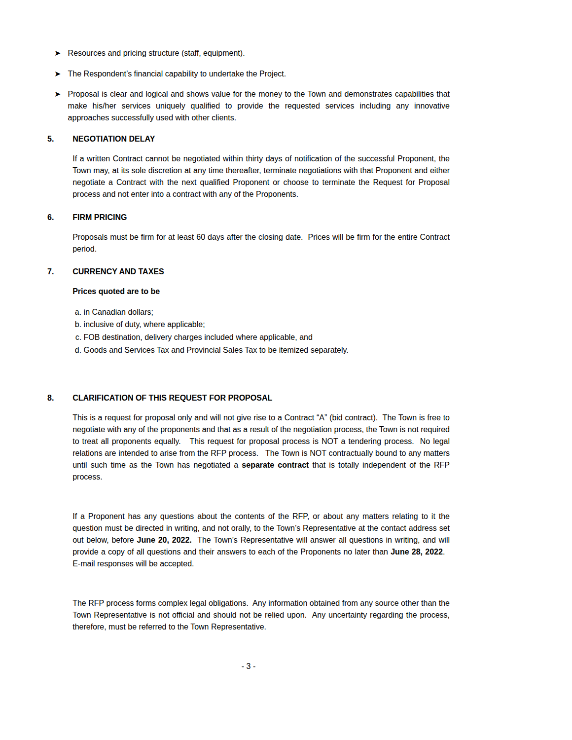Resources and pricing structure (staff, equipment).
The Respondent’s financial capability to undertake the Project.
Proposal is clear and logical and shows value for the money to the Town and demonstrates capabilities that make his/her services uniquely qualified to provide the requested services including any innovative approaches successfully used with other clients.
5. NEGOTIATION DELAY
If a written Contract cannot be negotiated within thirty days of notification of the successful Proponent, the Town may, at its sole discretion at any time thereafter, terminate negotiations with that Proponent and either negotiate a Contract with the next qualified Proponent or choose to terminate the Request for Proposal process and not enter into a contract with any of the Proponents.
6. FIRM PRICING
Proposals must be firm for at least 60 days after the closing date. Prices will be firm for the entire Contract period.
7. CURRENCY AND TAXES
Prices quoted are to be
in Canadian dollars;
inclusive of duty, where applicable;
FOB destination, delivery charges included where applicable, and
Goods and Services Tax and Provincial Sales Tax to be itemized separately.
8. CLARIFICATION OF THIS REQUEST FOR PROPOSAL
This is a request for proposal only and will not give rise to a Contract “A” (bid contract). The Town is free to negotiate with any of the proponents and that as a result of the negotiation process, the Town is not required to treat all proponents equally. This request for proposal process is NOT a tendering process. No legal relations are intended to arise from the RFP process. The Town is NOT contractually bound to any matters until such time as the Town has negotiated a separate contract that is totally independent of the RFP process.
If a Proponent has any questions about the contents of the RFP, or about any matters relating to it the question must be directed in writing, and not orally, to the Town’s Representative at the contact address set out below, before June 20, 2022. The Town’s Representative will answer all questions in writing, and will provide a copy of all questions and their answers to each of the Proponents no later than June 28, 2022. E-mail responses will be accepted.
The RFP process forms complex legal obligations. Any information obtained from any source other than the Town Representative is not official and should not be relied upon. Any uncertainty regarding the process, therefore, must be referred to the Town Representative.
- 3 -